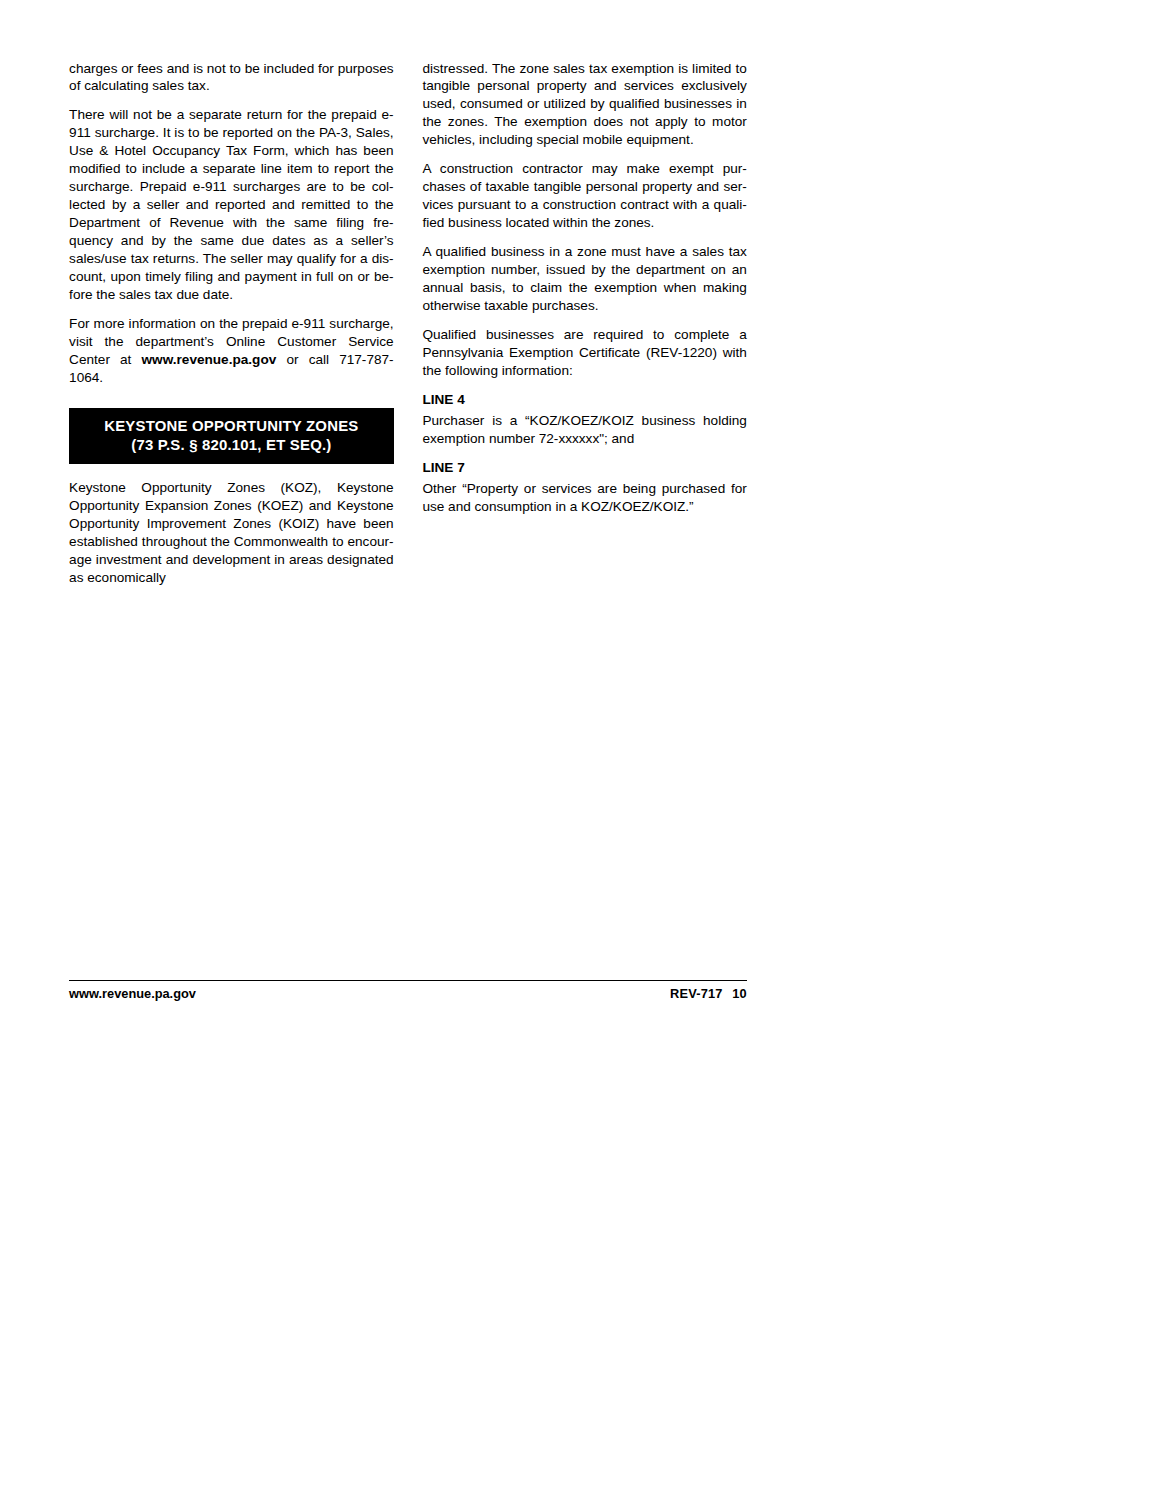charges or fees and is not to be included for purposes of calculating sales tax.
There will not be a separate return for the prepaid e-911 surcharge. It is to be reported on the PA-3, Sales, Use & Hotel Occupancy Tax Form, which has been modified to include a separate line item to report the surcharge. Prepaid e-911 surcharges are to be collected by a seller and reported and remitted to the Department of Revenue with the same filing frequency and by the same due dates as a seller’s sales/use tax returns. The seller may qualify for a discount, upon timely filing and payment in full on or before the sales tax due date.
For more information on the prepaid e-911 surcharge, visit the department’s Online Customer Service Center at www.revenue.pa.gov or call 717-787-1064.
KEYSTONE OPPORTUNITY ZONES (73 P.S. § 820.101, ET SEQ.)
Keystone Opportunity Zones (KOZ), Keystone Opportunity Expansion Zones (KOEZ) and Keystone Opportunity Improvement Zones (KOIZ) have been established throughout the Commonwealth to encourage investment and development in areas designated as economically
distressed. The zone sales tax exemption is limited to tangible personal property and services exclusively used, consumed or utilized by qualified businesses in the zones. The exemption does not apply to motor vehicles, including special mobile equipment.
A construction contractor may make exempt purchases of taxable tangible personal property and services pursuant to a construction contract with a qualified business located within the zones.
A qualified business in a zone must have a sales tax exemption number, issued by the department on an annual basis, to claim the exemption when making otherwise taxable purchases.
Qualified businesses are required to complete a Pennsylvania Exemption Certificate (REV-1220) with the following information:
LINE 4
Purchaser is a “KOZ/KOEZ/KOIZ business holding exemption number 72-xxxxxx"; and
LINE 7
Other “Property or services are being purchased for use and consumption in a KOZ/KOEZ/KOIZ.”
www.revenue.pa.gov
REV-71710